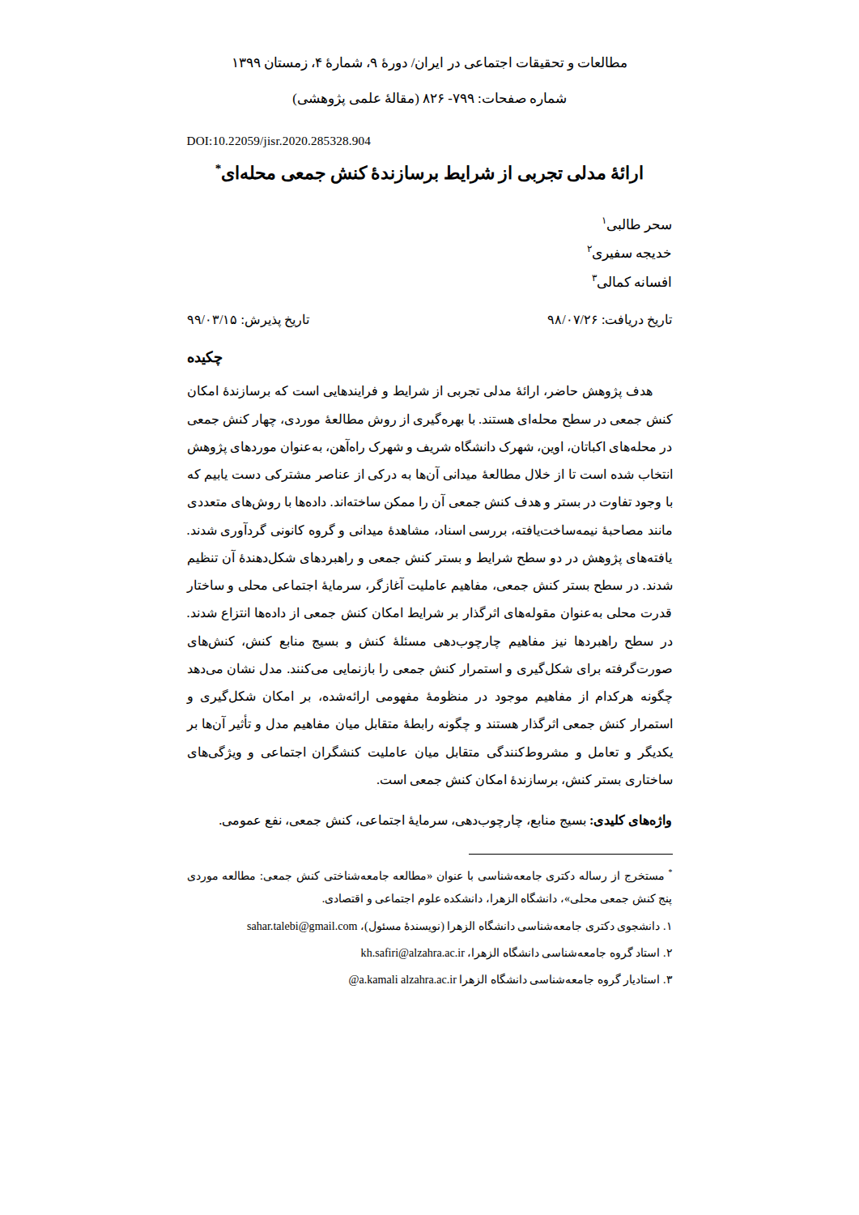مطالعات و تحقیقات اجتماعی در ایران/ دورۀ ۹، شمارۀ ۴، زمستان ۱۳۹۹
شماره صفحات: ۷۹۹- ۸۲۶ (مقالۀ علمی پژوهشی)
DOI:10.22059/jisr.2020.285328.904
ارائۀ مدلی تجربی از شرایط برسازندۀ کنش جمعی محله‌ای*
سحر طالبی۱
خدیجه سفیری۲
افسانه کمالی۳
تاریخ دریافت: ۹۸/۰۷/۲۶ تاریخ پذیرش: ۹۹/۰۳/۱۵
چکیده
هدف پژوهش حاضر، ارائۀ مدلی تجربی از شرایط و فرایندهایی است که برسازندۀ امکان کنش جمعی در سطح محله‌ای هستند. با بهره‌گیری از روش مطالعۀ موردی، چهار کنش جمعی در محله‌های اکباتان، اوین، شهرک دانشگاه شریف و شهرک راه‌آهن، به‌عنوان موردهای پژوهش انتخاب شده است تا از خلال مطالعۀ میدانی آن‌ها به درکی از عناصر مشترکی دست یابیم که با وجود تفاوت در بستر و هدف کنش جمعی آن را ممکن ساخته‌اند. داده‌ها با روش‌های متعددی مانند مصاحبۀ نیمه‌ساخت‌یافته، بررسی اسناد، مشاهدۀ میدانی و گروه کانونی گردآوری شدند. یافته‌های پژوهش در دو سطح شرایط و بستر کنش جمعی و راهبردهای شکل‌دهندۀ آن تنظیم شدند. در سطح بستر کنش جمعی، مفاهیم عاملیت آغازگر، سرمایۀ اجتماعی محلی و ساختار قدرت محلی به‌عنوان مقوله‌های اثرگذار بر شرایط امکان کنش جمعی از داده‌ها انتزاع شدند. در سطح راهبردها نیز مفاهیم چارچوب‌دهی مسئلۀ کنش و بسیج منابع کنش، کنش‌های صورت‌گرفته برای شکل‌گیری و استمرار کنش جمعی را بازنمایی می‌کنند. مدل نشان می‌دهد چگونه هرکدام از مفاهیم موجود در منظومۀ مفهومی ارائه‌شده، بر امکان شکل‌گیری و استمرار کنش جمعی اثرگذار هستند و چگونه رابطۀ متقابل میان مفاهیم مدل و تأثیر آن‌ها بر یکدیگر و تعامل و مشروط‌کنندگی متقابل میان عاملیت کنشگران اجتماعی و ویژگی‌های ساختاری بستر کنش، برسازندۀ امکان کنش جمعی است.
واژه‌های کلیدی: بسیج منابع، چارچوب‌دهی، سرمایۀ اجتماعی، کنش جمعی، نفع عمومی.
* مستخرج از رساله دکتری جامعه‌شناسی با عنوان «مطالعه جامعه‌شناختی کنش جمعی: مطالعه موردی پنج کنش جمعی محلی»، دانشگاه الزهرا، دانشکده علوم اجتماعی و اقتصادی.
۱. دانشجوی دکتری جامعه‌شناسی دانشگاه الزهرا (نویسندۀ مسئول)، sahar.talebi@gmail.com
۲. استاد گروه جامعه‌شناسی دانشگاه الزهرا، kh.safiri@alzahra.ac.ir
۳. استادیار گروه جامعه‌شناسی دانشگاه الزهرا @a.kamali alzahra.ac.ir